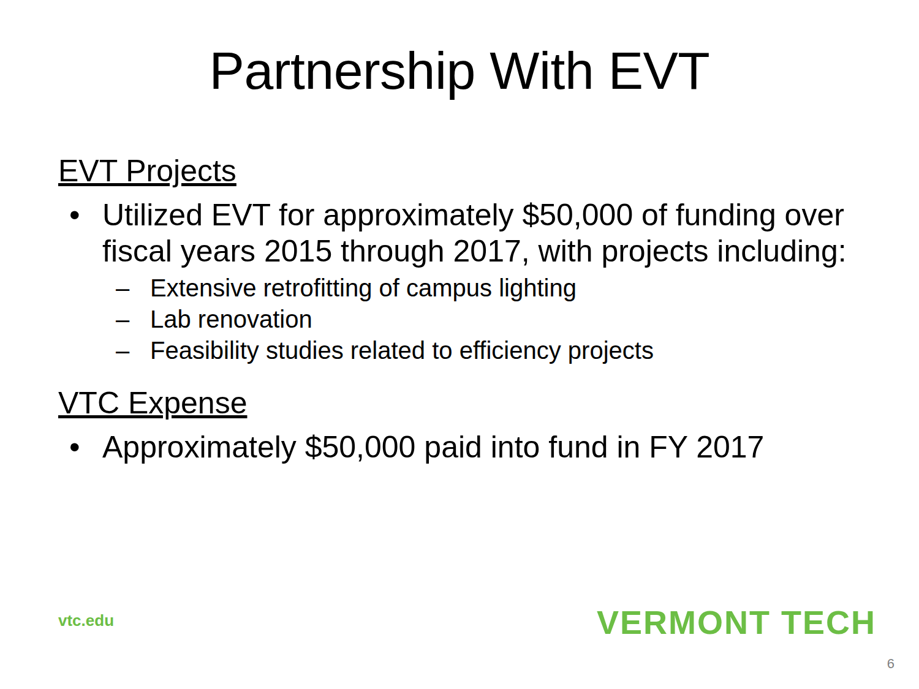Partnership With EVT
EVT Projects
Utilized EVT for approximately $50,000 of funding over fiscal years 2015 through 2017, with projects including:
Extensive retrofitting of campus lighting
Lab renovation
Feasibility studies related to efficiency projects
VTC Expense
Approximately $50,000 paid into fund in FY 2017
vtc.edu
VERMONT TECH
6